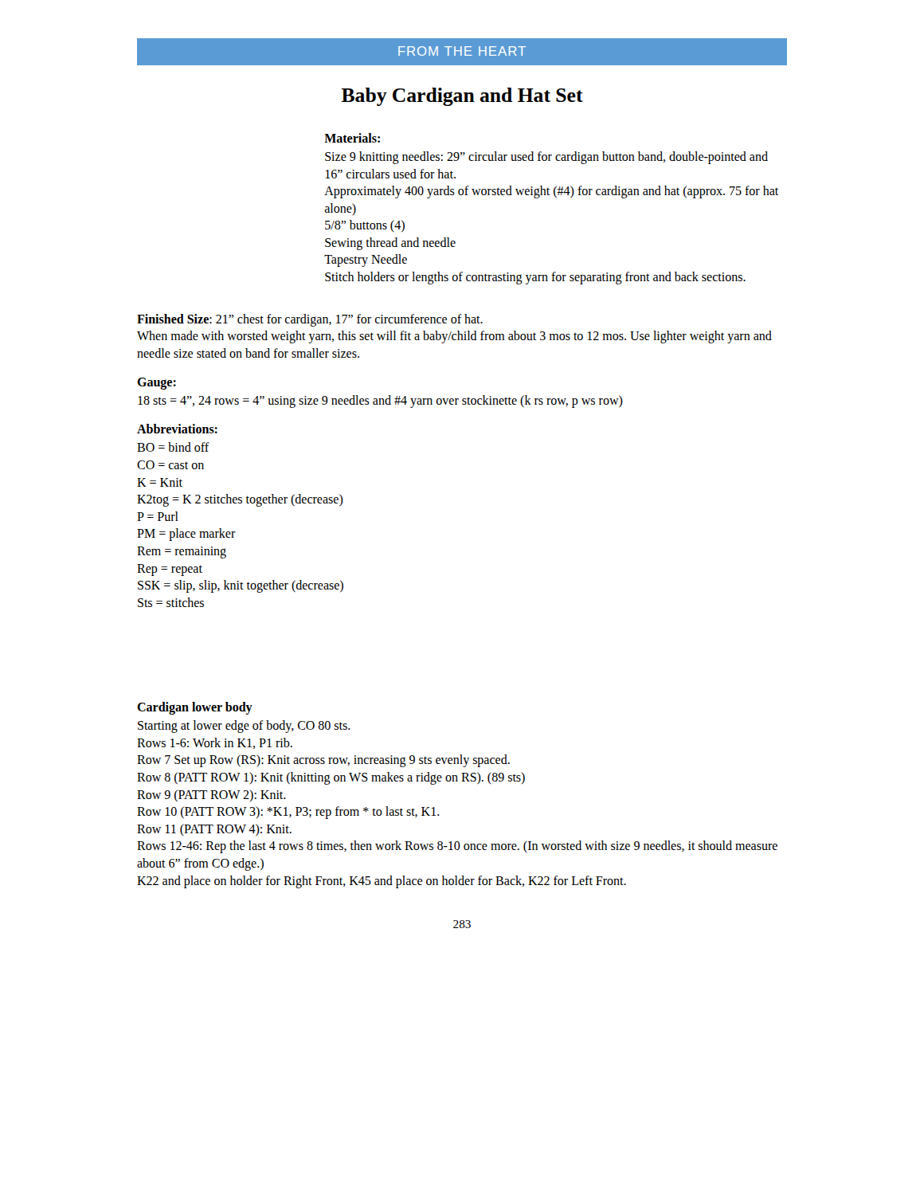FROM THE HEART
Baby Cardigan and Hat Set
Materials:
Size 9 knitting needles: 29” circular used for cardigan button band, double-pointed and 16” circulars used for hat.
Approximately 400 yards of worsted weight (#4) for cardigan and hat (approx. 75 for hat alone)
5/8” buttons (4)
Sewing thread and needle
Tapestry Needle
Stitch holders or lengths of contrasting yarn for separating front and back sections.
Finished Size: 21” chest for cardigan, 17” for circumference of hat.
When made with worsted weight yarn, this set will fit a baby/child from about 3 mos to 12 mos. Use lighter weight yarn and needle size stated on band for smaller sizes.
Gauge:
18 sts = 4”, 24 rows = 4” using size 9 needles and #4 yarn over stockinette (k rs row, p ws row)
Abbreviations:
BO = bind off
CO = cast on
K = Knit
K2tog = K 2 stitches together (decrease)
P = Purl
PM = place marker
Rem = remaining
Rep = repeat
SSK = slip, slip, knit together (decrease)
Sts = stitches
Cardigan lower body
Starting at lower edge of body, CO 80 sts.
Rows 1-6: Work in K1, P1 rib.
Row 7 Set up Row (RS): Knit across row, increasing 9 sts evenly spaced.
Row 8 (PATT ROW 1): Knit (knitting on WS makes a ridge on RS). (89 sts)
Row 9 (PATT ROW 2): Knit.
Row 10 (PATT ROW 3): *K1, P3; rep from * to last st, K1.
Row 11 (PATT ROW 4): Knit.
Rows 12-46: Rep the last 4 rows 8 times, then work Rows 8-10 once more. (In worsted with size 9 needles, it should measure about 6” from CO edge.)
K22 and place on holder for Right Front, K45 and place on holder for Back, K22 for Left Front.
283